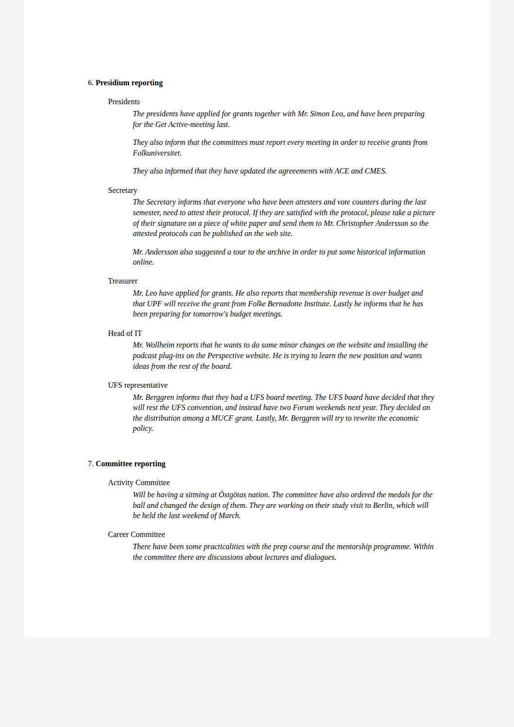Presidium reporting
Presidents
The presidents have applied for grants together with Mr. Simon Leo, and have been preparing for the Get Active-meeting last.
They also inform that the committees must report every meeting in order to receive grants from Folkuniversitet.
They also informed that they have updated the agreeements with ACE and CMES.
Secretary
The Secretary informs that everyone who have been attesters and vote counters during the last semester, need to attest their protocol. If they are satisfied with the protocol, please take a picture of their signature on a piece of white paper and send them to Mr. Christopher Andersson so the attested protocols can be published on the web site.
Mr. Andersson also suggested a tour to the archive in order to put some historical information online.
Treasurer
Mr. Leo have applied for grants. He also reports that membership revenue is over budget and that UPF will receive the grant from Folke Bernadotte Institute. Lastly he informs that he has been preparing for tomorrow's budget meetings.
Head of IT
Mr. Wollheim reports that he wants to do some minor changes on the website and installing the podcast plug-ins on the Perspective website. He is trying to learn the new position and wants ideas from the rest of the board.
UFS representative
Mr. Berggren informs that they had a UFS board meeting. The UFS board have decided that they will rest the UFS convention, and instead have two Forum weekends next year. They decided on the distribution among a MUCF grant. Lastly, Mr. Berggren will try to rewrite the economic policy.
Committee reporting
Activity Committee
Will be having a sittning at Östgötas nation. The committee have also ordered the medals for the ball and changed the design of them. They are working on their study visit to Berlin, which will be held the last weekend of March.
Career Committee
There have been some practicalities with the prep course and the mentorship programme. Within the committee there are discussions about lectures and dialogues.